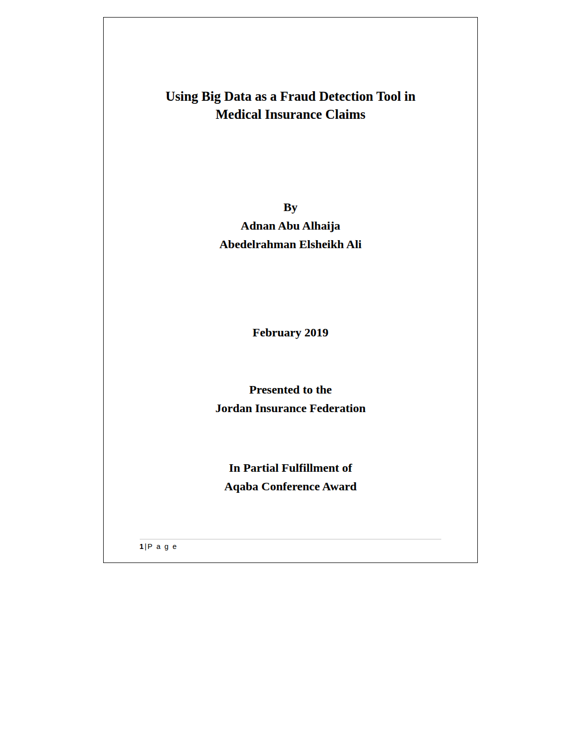Using Big Data as a Fraud Detection Tool in Medical Insurance Claims
By Adnan Abu Alhaija
Abedelrahman Elsheikh Ali
February 2019
Presented to the
Jordan Insurance Federation
In Partial Fulfillment of
Aqaba Conference Award
1|P a g e